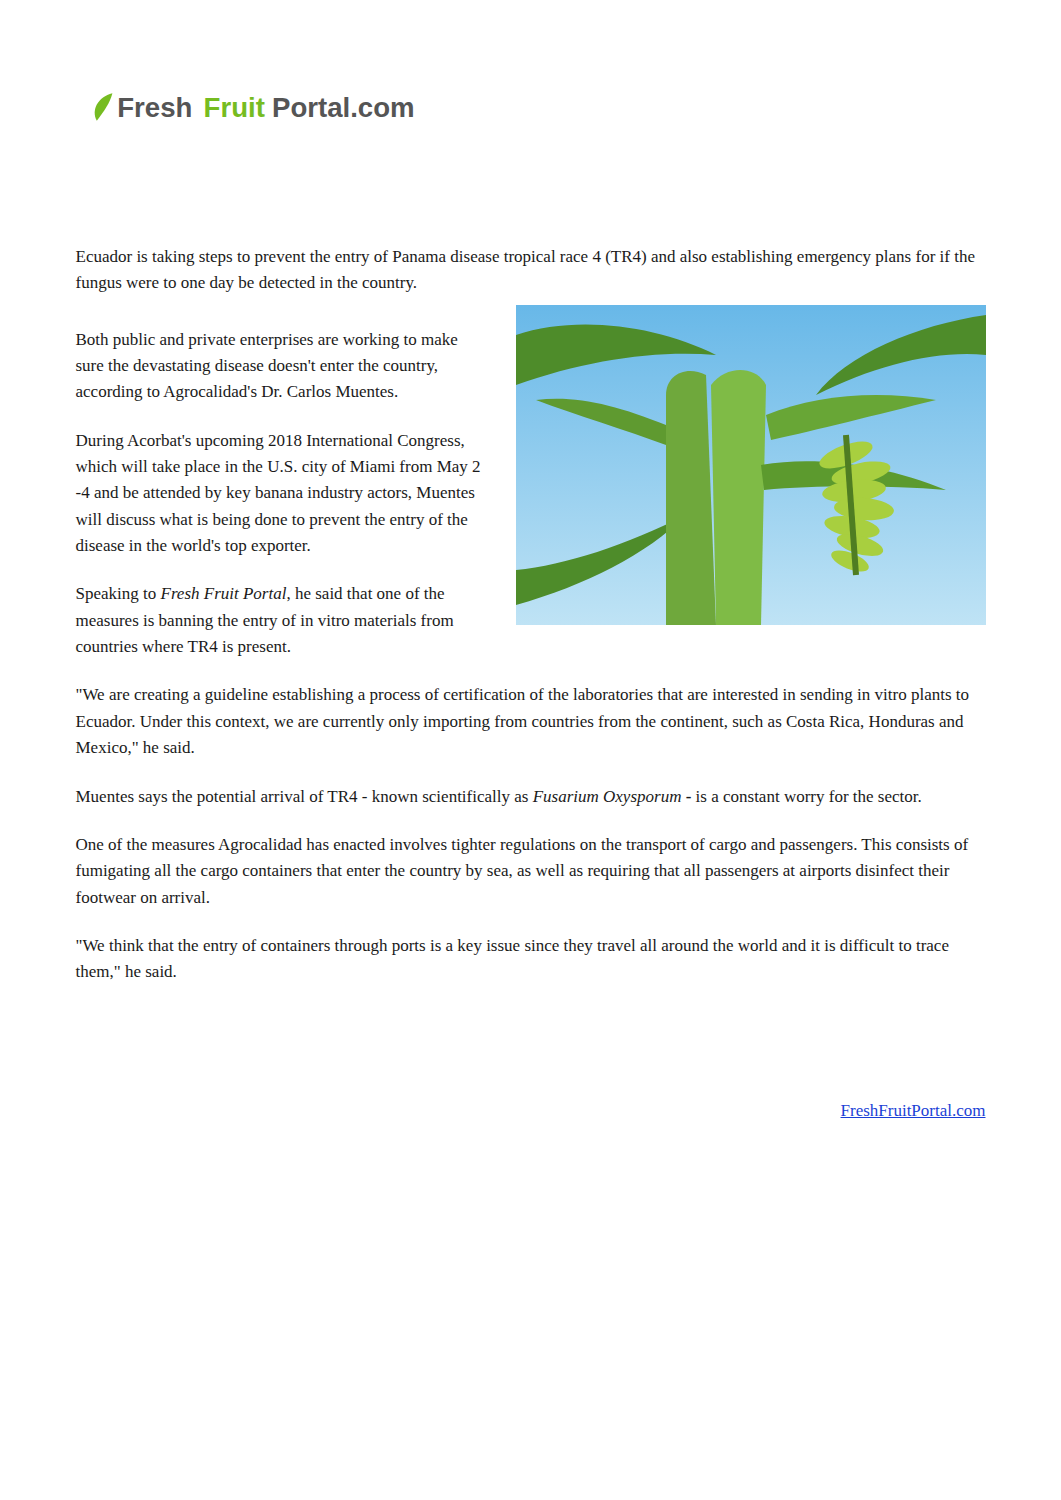Ecuador is taking steps to prevent the entry of Panama disease tropical race 4 (TR4) and also establishing emergency plans for if the fungus were to one day be detected in the country.
Both public and private enterprises are working to make sure the devastating disease doesn't enter the country, according to Agrocalidad's Dr. Carlos Muentes.
During Acorbat's upcoming 2018 International Congress, which will take place in the U.S. city of Miami from May 2 -4 and be attended by key banana industry actors, Muentes will discuss what is being done to prevent the entry of the disease in the world's top exporter.
Speaking to Fresh Fruit Portal, he said that one of the measures is banning the entry of in vitro materials from countries where TR4 is present.
"We are creating a guideline establishing a process of certification of the laboratories that are interested in sending in vitro plants to Ecuador. Under this context, we are currently only importing from countries from the continent, such as Costa Rica, Honduras and Mexico," he said.
Muentes says the potential arrival of TR4 - known scientifically as Fusarium Oxysporum - is a constant worry for the sector.
One of the measures Agrocalidad has enacted involves tighter regulations on the transport of cargo and passengers. This consists of fumigating all the cargo containers that enter the country by sea, as well as requiring that all passengers at airports disinfect their footwear on arrival.
"We think that the entry of containers through ports is a key issue since they travel all around the world and it is difficult to trace them," he said.
FreshFruitPortal.com